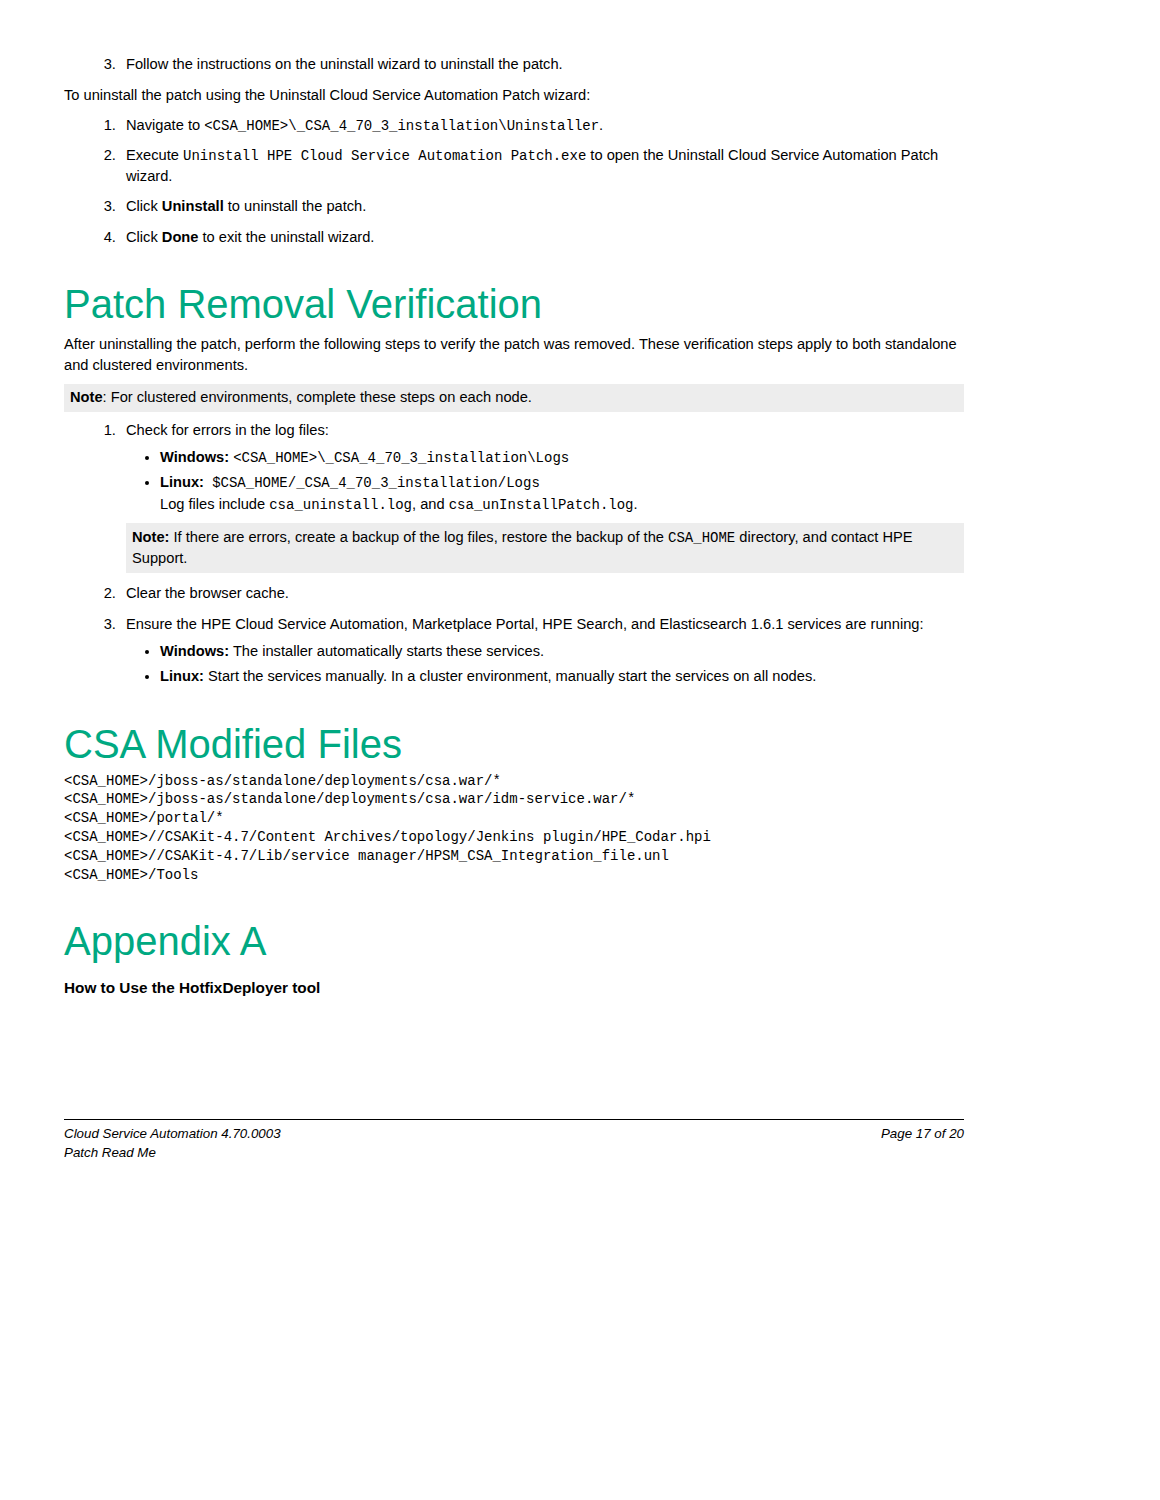Follow the instructions on the uninstall wizard to uninstall the patch.
To uninstall the patch using the Uninstall Cloud Service Automation Patch wizard:
Navigate to <CSA_HOME>\_CSA_4_70_3_installation\Uninstaller.
Execute Uninstall HPE Cloud Service Automation Patch.exe to open the Uninstall Cloud Service Automation Patch wizard.
Click Uninstall to uninstall the patch.
Click Done to exit the uninstall wizard.
Patch Removal Verification
After uninstalling the patch, perform the following steps to verify the patch was removed. These verification steps apply to both standalone and clustered environments.
Note: For clustered environments, complete these steps on each node.
Check for errors in the log files:
Windows: <CSA_HOME>\_CSA_4_70_3_installation\Logs
Linux: $CSA_HOME/_CSA_4_70_3_installation/Logs
Log files include csa_uninstall.log, and csa_unInstallPatch.log.
Note: If there are errors, create a backup of the log files, restore the backup of the CSA_HOME directory, and contact HPE Support.
Clear the browser cache.
Ensure the HPE Cloud Service Automation, Marketplace Portal, HPE Search, and Elasticsearch 1.6.1 services are running:
Windows: The installer automatically starts these services.
Linux: Start the services manually. In a cluster environment, manually start the services on all nodes.
CSA Modified Files
<CSA_HOME>/jboss-as/standalone/deployments/csa.war/* <CSA_HOME>/jboss-as/standalone/deployments/csa.war/idm-service.war/* <CSA_HOME>/portal/* <CSA_HOME>//CSAKit-4.7/Content Archives/topology/Jenkins plugin/HPE_Codar.hpi <CSA_HOME>//CSAKit-4.7/Lib/service manager/HPSM_CSA_Integration_file.unl <CSA_HOME>/Tools
Appendix A
How to Use the HotfixDeployer tool
Cloud Service Automation 4.70.0003
Patch Read Me
Page 17 of 20